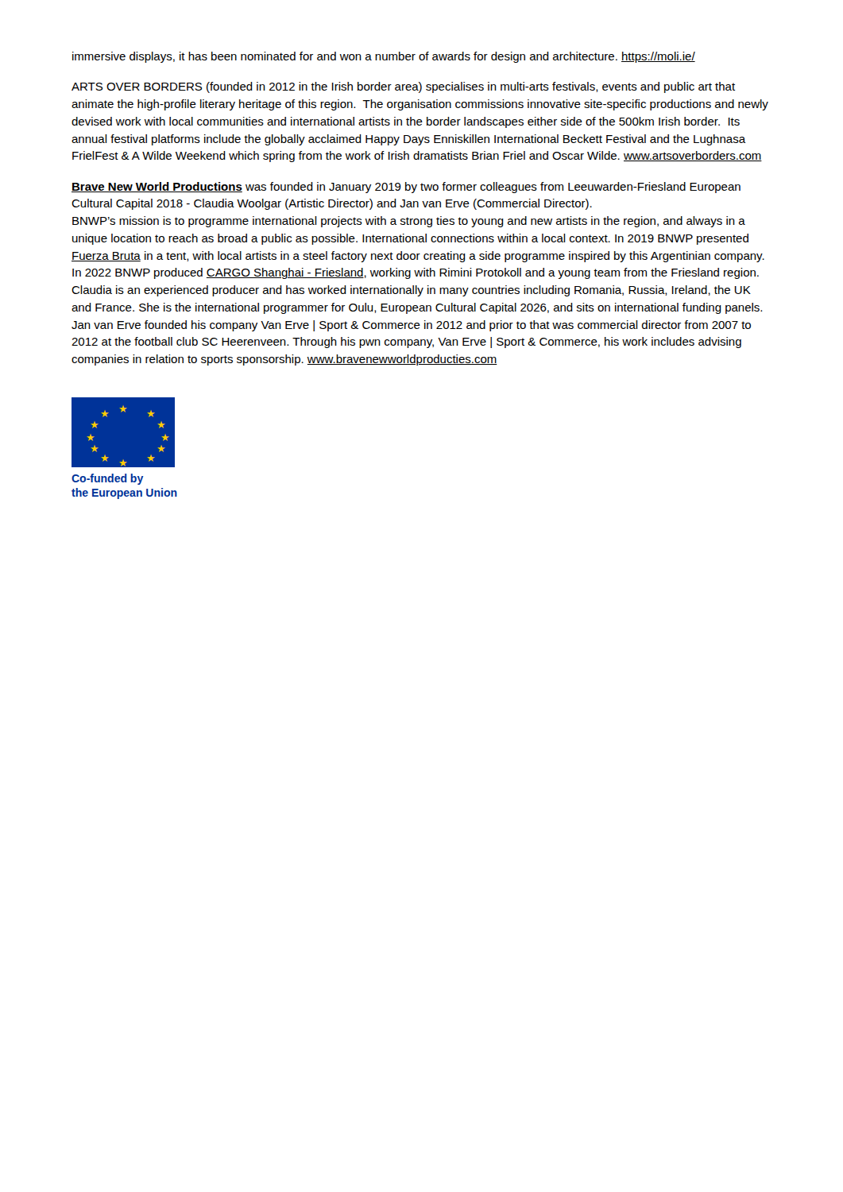immersive displays, it has been nominated for and won a number of awards for design and architecture. https://moli.ie/
ARTS OVER BORDERS (founded in 2012 in the Irish border area) specialises in multi-arts festivals, events and public art that animate the high-profile literary heritage of this region. The organisation commissions innovative site-specific productions and newly devised work with local communities and international artists in the border landscapes either side of the 500km Irish border. Its annual festival platforms include the globally acclaimed Happy Days Enniskillen International Beckett Festival and the Lughnasa FrielFest & A Wilde Weekend which spring from the work of Irish dramatists Brian Friel and Oscar Wilde. www.artsoverborders.com
Brave New World Productions was founded in January 2019 by two former colleagues from Leeuwarden-Friesland European Cultural Capital 2018 - Claudia Woolgar (Artistic Director) and Jan van Erve (Commercial Director).
BNWP’s mission is to programme international projects with a strong ties to young and new artists in the region, and always in a unique location to reach as broad a public as possible. International connections within a local context. In 2019 BNWP presented Fuerza Bruta in a tent, with local artists in a steel factory next door creating a side programme inspired by this Argentinian company. In 2022 BNWP produced CARGO Shanghai - Friesland, working with Rimini Protokoll and a young team from the Friesland region.
Claudia is an experienced producer and has worked internationally in many countries including Romania, Russia, Ireland, the UK and France. She is the international programmer for Oulu, European Cultural Capital 2026, and sits on international funding panels.
Jan van Erve founded his company Van Erve | Sport & Commerce in 2012 and prior to that was commercial director from 2007 to 2012 at the football club SC Heerenveen. Through his pwn company, Van Erve | Sport & Commerce, his work includes advising companies in relation to sports sponsorship. www.bravenewworldproducties.com
★ ★ ★ ★ ★ ★ ★ ★ ★ ★ ★ ★
Co-funded by
the European Union